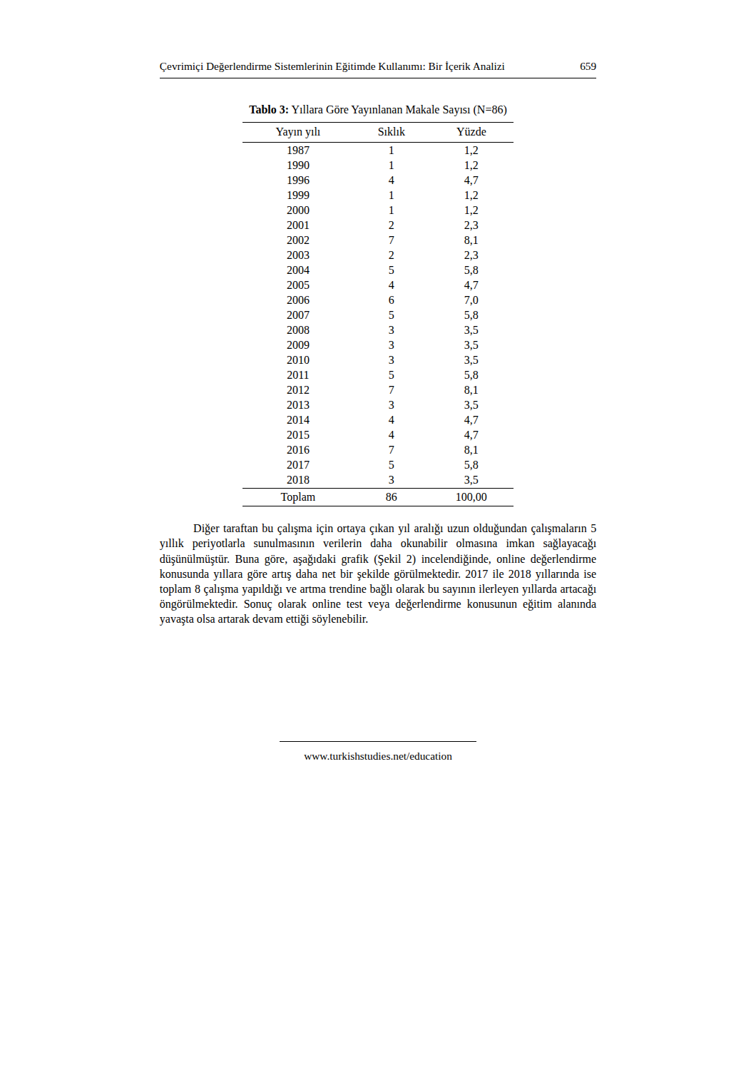Çevrimiçi Değerlendirme Sistemlerinin Eğitimde Kullanımı: Bir İçerik Analizi 659
Tablo 3: Yıllara Göre Yayınlanan Makale Sayısı (N=86)
| Yayın yılı | Sıklık | Yüzde |
| --- | --- | --- |
| 1987 | 1 | 1,2 |
| 1990 | 1 | 1,2 |
| 1996 | 4 | 4,7 |
| 1999 | 1 | 1,2 |
| 2000 | 1 | 1,2 |
| 2001 | 2 | 2,3 |
| 2002 | 7 | 8,1 |
| 2003 | 2 | 2,3 |
| 2004 | 5 | 5,8 |
| 2005 | 4 | 4,7 |
| 2006 | 6 | 7,0 |
| 2007 | 5 | 5,8 |
| 2008 | 3 | 3,5 |
| 2009 | 3 | 3,5 |
| 2010 | 3 | 3,5 |
| 2011 | 5 | 5,8 |
| 2012 | 7 | 8,1 |
| 2013 | 3 | 3,5 |
| 2014 | 4 | 4,7 |
| 2015 | 4 | 4,7 |
| 2016 | 7 | 8,1 |
| 2017 | 5 | 5,8 |
| 2018 | 3 | 3,5 |
| Toplam | 86 | 100,00 |
Diğer taraftan bu çalışma için ortaya çıkan yıl aralığı uzun olduğundan çalışmaların 5 yıllık periyotlarla sunulmasının verilerin daha okunabilir olmasına imkan sağlayacağı düşünülmüştür. Buna göre, aşağıdaki grafik (Şekil 2) incelendiğinde, online değerlendirme konusunda yıllara göre artış daha net bir şekilde görülmektedir. 2017 ile 2018 yıllarında ise toplam 8 çalışma yapıldığı ve artma trendine bağlı olarak bu sayının ilerleyen yıllarda artacağı öngörülmektedir. Sonuç olarak online test veya değerlendirme konusunun eğitim alanında yavaşta olsa artarak devam ettiği söylenebilir.
www.turkishstudies.net/education